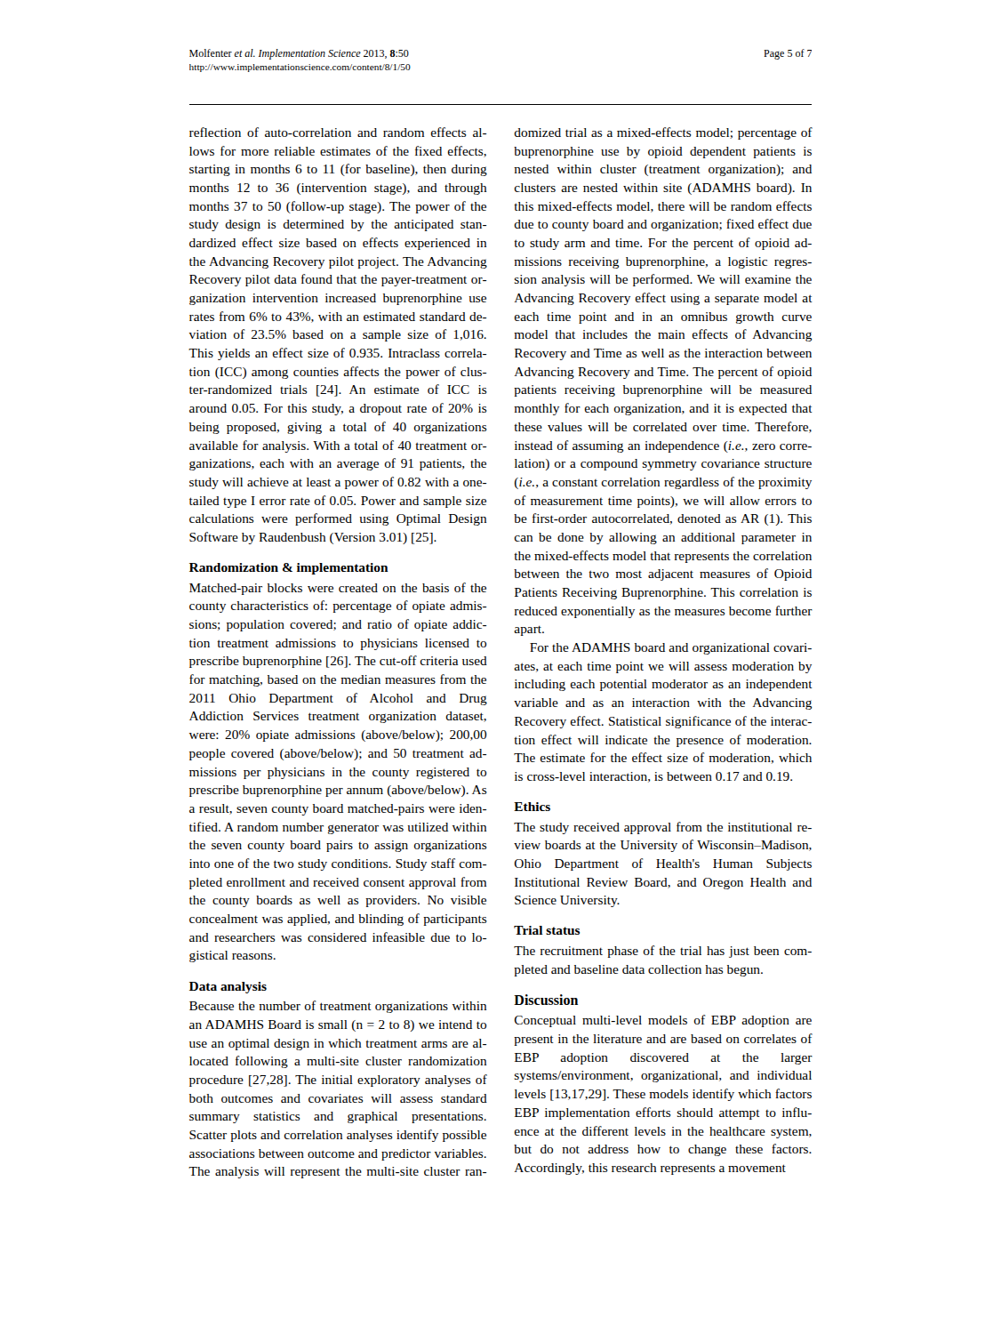Molfenter et al. Implementation Science 2013, 8:50
http://www.implementationscience.com/content/8/1/50
Page 5 of 7
reflection of auto-correlation and random effects allows for more reliable estimates of the fixed effects, starting in months 6 to 11 (for baseline), then during months 12 to 36 (intervention stage), and through months 37 to 50 (follow-up stage). The power of the study design is determined by the anticipated standardized effect size based on effects experienced in the Advancing Recovery pilot project. The Advancing Recovery pilot data found that the payer-treatment organization intervention increased buprenorphine use rates from 6% to 43%, with an estimated standard deviation of 23.5% based on a sample size of 1,016. This yields an effect size of 0.935. Intraclass correlation (ICC) among counties affects the power of cluster-randomized trials [24]. An estimate of ICC is around 0.05. For this study, a dropout rate of 20% is being proposed, giving a total of 40 organizations available for analysis. With a total of 40 treatment organizations, each with an average of 91 patients, the study will achieve at least a power of 0.82 with a one-tailed type I error rate of 0.05. Power and sample size calculations were performed using Optimal Design Software by Raudenbush (Version 3.01) [25].
Randomization & implementation
Matched-pair blocks were created on the basis of the county characteristics of: percentage of opiate admissions; population covered; and ratio of opiate addiction treatment admissions to physicians licensed to prescribe buprenorphine [26]. The cut-off criteria used for matching, based on the median measures from the 2011 Ohio Department of Alcohol and Drug Addiction Services treatment organization dataset, were: 20% opiate admissions (above/below); 200,00 people covered (above/below); and 50 treatment admissions per physicians in the county registered to prescribe buprenorphine per annum (above/below). As a result, seven county board matched-pairs were identified. A random number generator was utilized within the seven county board pairs to assign organizations into one of the two study conditions. Study staff completed enrollment and received consent approval from the county boards as well as providers. No visible concealment was applied, and blinding of participants and researchers was considered infeasible due to logistical reasons.
Data analysis
Because the number of treatment organizations within an ADAMHS Board is small (n = 2 to 8) we intend to use an optimal design in which treatment arms are allocated following a multi-site cluster randomization procedure [27,28]. The initial exploratory analyses of both outcomes and covariates will assess standard summary statistics and graphical presentations. Scatter plots and correlation analyses identify possible associations between outcome and predictor variables. The analysis will represent the multi-site cluster randomized trial as a mixed-effects model; percentage of buprenorphine use by opioid dependent patients is nested within cluster (treatment organization); and clusters are nested within site (ADAMHS board). In this mixed-effects model, there will be random effects due to county board and organization; fixed effect due to study arm and time. For the percent of opioid admissions receiving buprenorphine, a logistic regression analysis will be performed. We will examine the Advancing Recovery effect using a separate model at each time point and in an omnibus growth curve model that includes the main effects of Advancing Recovery and Time as well as the interaction between Advancing Recovery and Time. The percent of opioid patients receiving buprenorphine will be measured monthly for each organization, and it is expected that these values will be correlated over time. Therefore, instead of assuming an independence (i.e., zero correlation) or a compound symmetry covariance structure (i.e., a constant correlation regardless of the proximity of measurement time points), we will allow errors to be first-order autocorrelated, denoted as AR (1). This can be done by allowing an additional parameter in the mixed-effects model that represents the correlation between the two most adjacent measures of Opioid Patients Receiving Buprenorphine. This correlation is reduced exponentially as the measures become further apart.
For the ADAMHS board and organizational covariates, at each time point we will assess moderation by including each potential moderator as an independent variable and as an interaction with the Advancing Recovery effect. Statistical significance of the interaction effect will indicate the presence of moderation. The estimate for the effect size of moderation, which is cross-level interaction, is between 0.17 and 0.19.
Ethics
The study received approval from the institutional review boards at the University of Wisconsin–Madison, Ohio Department of Health's Human Subjects Institutional Review Board, and Oregon Health and Science University.
Trial status
The recruitment phase of the trial has just been completed and baseline data collection has begun.
Discussion
Conceptual multi-level models of EBP adoption are present in the literature and are based on correlates of EBP adoption discovered at the larger systems/environment, organizational, and individual levels [13,17,29]. These models identify which factors EBP implementation efforts should attempt to influence at the different levels in the healthcare system, but do not address how to change these factors. Accordingly, this research represents a movement